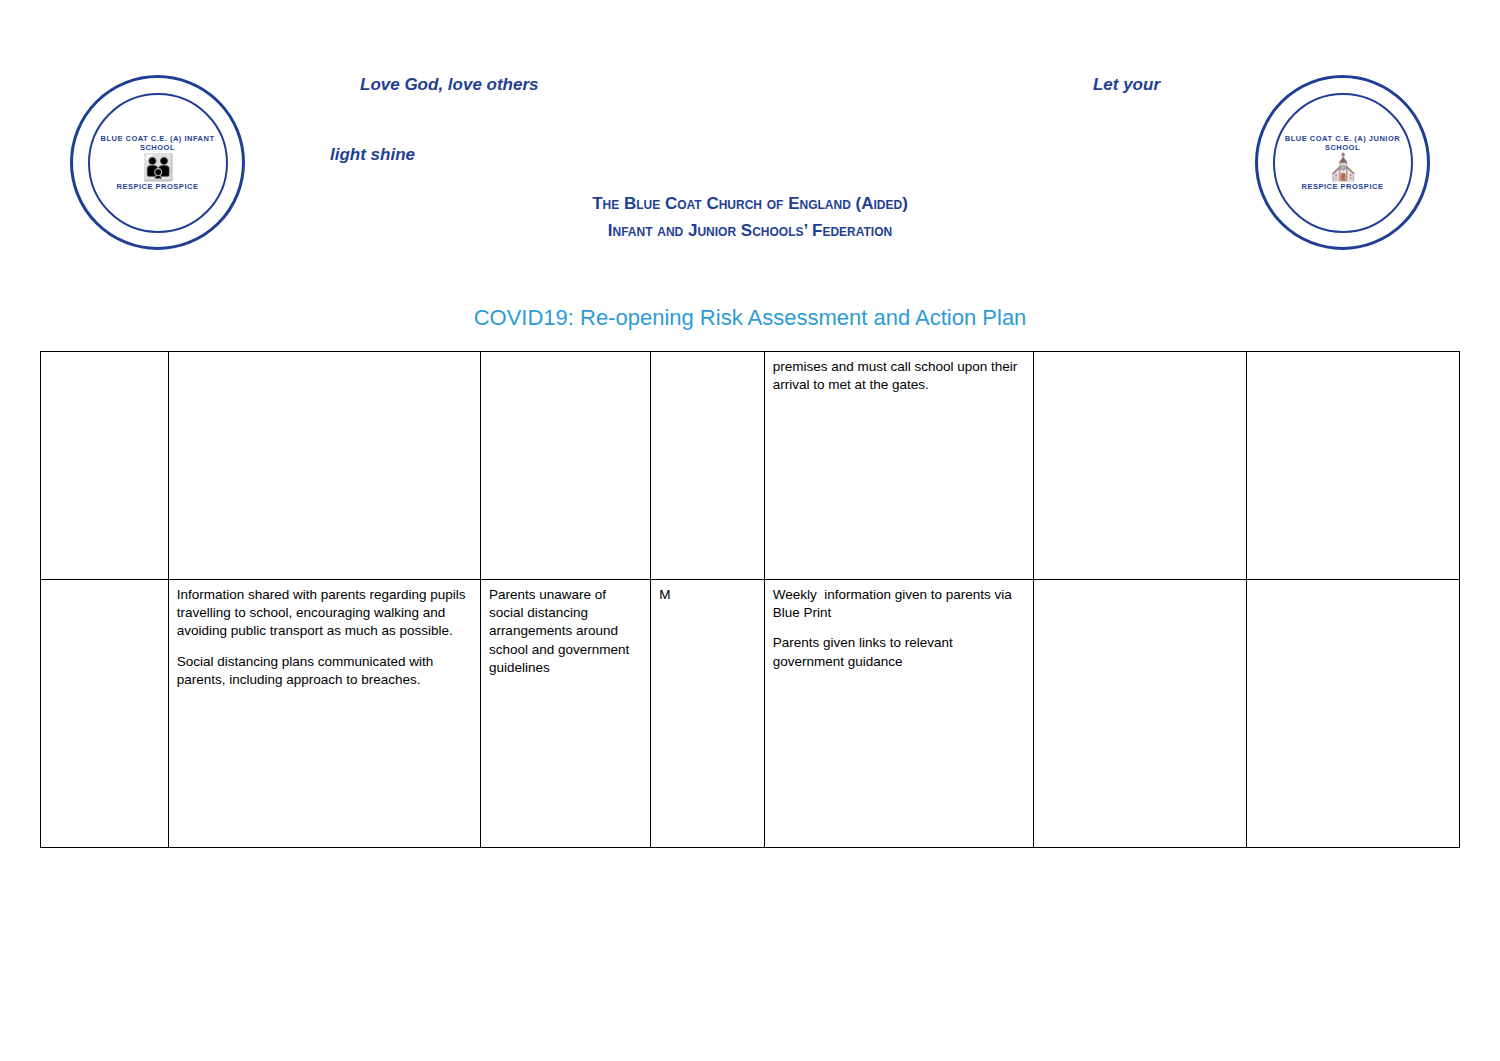BLUE COAT C.E. (A) INFANT SCHOOL
👪
RESPICE PROSPICE
BLUE COAT C.E. (A) JUNIOR SCHOOL
⛪
RESPICE PROSPICE
Love God, love others
Let your
light shine
The Blue Coat Church of England (Aided)
Infant and Junior Schools’ Federation
COVID19: Re-opening Risk Assessment and Action Plan
| | | | | premises and must call school upon their arrival to met at the gates. | | |
| | Information shared with parents regarding pupils travelling to school, encouraging walking and avoiding public transport as much as possible. Social distancing plans communicated with parents, including approach to breaches. | Parents unaware of social distancing arrangements around school and government guidelines | M | Weekly information given to parents via Blue Print Parents given links to relevant government guidance | | |